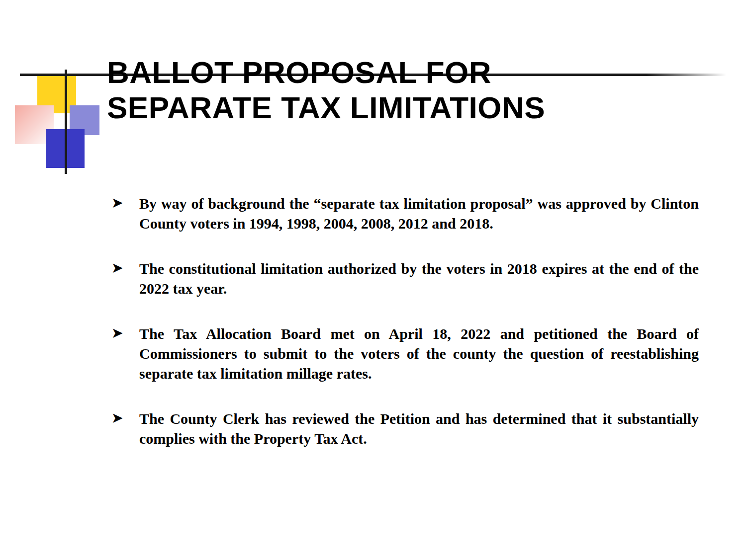BALLOT PROPOSAL FOR
SEPARATE TAX LIMITATIONS
By way of background the “separate tax limitation proposal” was approved by Clinton County voters in 1994, 1998, 2004, 2008, 2012 and 2018.
The constitutional limitation authorized by the voters in 2018 expires at the end of the 2022 tax year.
The Tax Allocation Board met on April 18, 2022 and petitioned the Board of Commissioners to submit to the voters of the county the question of reestablishing separate tax limitation millage rates.
The County Clerk has reviewed the Petition and has determined that it substantially complies with the Property Tax Act.